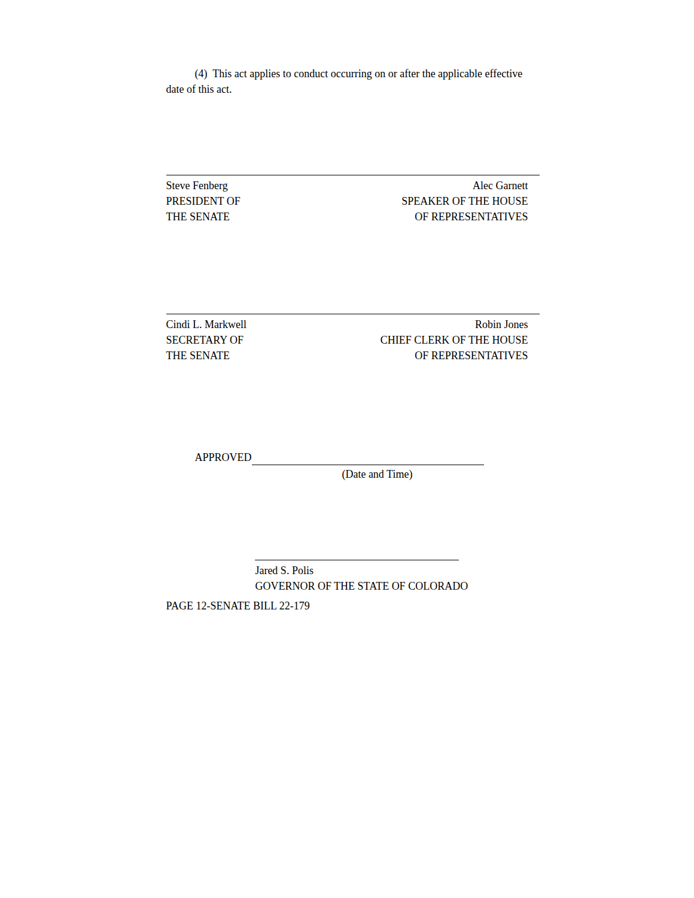(4) This act applies to conduct occurring on or after the applicable effective date of this act.
| Steve Fenberg PRESIDENT OF THE SENATE | | Alec Garnett SPEAKER OF THE HOUSE OF REPRESENTATIVES |
| Cindi L. Markwell SECRETARY OF THE SENATE | | Robin Jones CHIEF CLERK OF THE HOUSE OF REPRESENTATIVES |
APPROVED
(Date and Time)
Jared S. Polis
GOVERNOR OF THE STATE OF COLORADO
PAGE 12-SENATE BILL 22-179